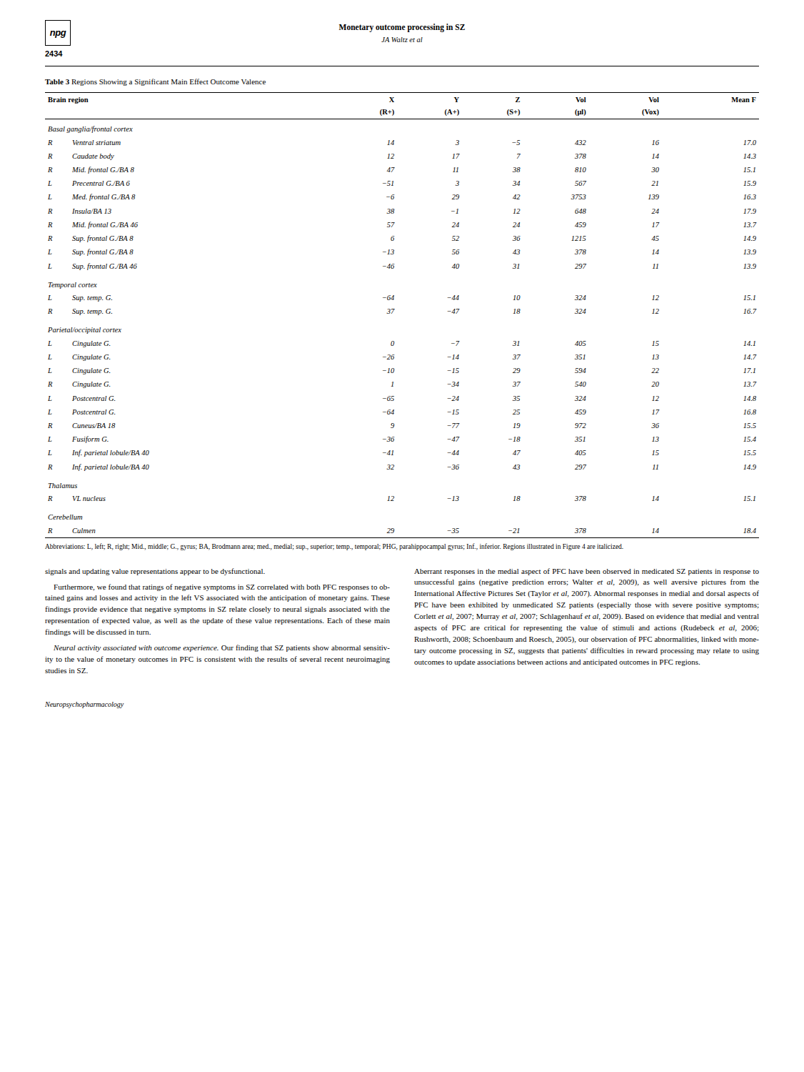npg
Monetary outcome processing in SZ
JA Waltz et al
2434
Table 3 Regions Showing a Significant Main Effect Outcome Valence
| Brain region | X | Y | Z | Vol | Vol | Mean F |
| --- | --- | --- | --- | --- | --- | --- |
| | (R+) | (A+) | (S+) | (μl) | (Vox) | |
| Basal ganglia/frontal cortex |
| R | Ventral striatum | 14 | 3 | −5 | 432 | 16 | 17.0 |
| R | Caudate body | 12 | 17 | 7 | 378 | 14 | 14.3 |
| R | Mid. frontal G./BA 8 | 47 | 11 | 38 | 810 | 30 | 15.1 |
| L | Precentral G./BA 6 | −51 | 3 | 34 | 567 | 21 | 15.9 |
| L | Med. frontal G./BA 8 | −6 | 29 | 42 | 3753 | 139 | 16.3 |
| R | Insula/BA 13 | 38 | −1 | 12 | 648 | 24 | 17.9 |
| R | Mid. frontal G./BA 46 | 57 | 24 | 24 | 459 | 17 | 13.7 |
| R | Sup. frontal G./BA 8 | 6 | 52 | 36 | 1215 | 45 | 14.9 |
| L | Sup. frontal G./BA 8 | −13 | 56 | 43 | 378 | 14 | 13.9 |
| L | Sup. frontal G./BA 46 | −46 | 40 | 31 | 297 | 11 | 13.9 |
| Temporal cortex |
| L | Sup. temp. G. | −64 | −44 | 10 | 324 | 12 | 15.1 |
| R | Sup. temp. G. | 37 | −47 | 18 | 324 | 12 | 16.7 |
| Parietal/occipital cortex |
| L | Cingulate G. | 0 | −7 | 31 | 405 | 15 | 14.1 |
| L | Cingulate G. | −26 | −14 | 37 | 351 | 13 | 14.7 |
| L | Cingulate G. | −10 | −15 | 29 | 594 | 22 | 17.1 |
| R | Cingulate G. | 1 | −34 | 37 | 540 | 20 | 13.7 |
| L | Postcentral G. | −65 | −24 | 35 | 324 | 12 | 14.8 |
| L | Postcentral G. | −64 | −15 | 25 | 459 | 17 | 16.8 |
| R | Cuneus/BA 18 | 9 | −77 | 19 | 972 | 36 | 15.5 |
| L | Fusiform G. | −36 | −47 | −18 | 351 | 13 | 15.4 |
| L | Inf. parietal lobule/BA 40 | −41 | −44 | 47 | 405 | 15 | 15.5 |
| R | Inf. parietal lobule/BA 40 | 32 | −36 | 43 | 297 | 11 | 14.9 |
| Thalamus |
| R | VL nucleus | 12 | −13 | 18 | 378 | 14 | 15.1 |
| Cerebellum |
| R | Culmen | 29 | −35 | −21 | 378 | 14 | 18.4 |
Abbreviations: L, left; R, right; Mid., middle; G., gyrus; BA, Brodmann area; med., medial; sup., superior; temp., temporal; PHG, parahippocampal gyrus; Inf., inferior. Regions illustrated in Figure 4 are italicized.
signals and updating value representations appear to be dysfunctional.
Furthermore, we found that ratings of negative symptoms in SZ correlated with both PFC responses to obtained gains and losses and activity in the left VS associated with the anticipation of monetary gains. These findings provide evidence that negative symptoms in SZ relate closely to neural signals associated with the representation of expected value, as well as the update of these value representations. Each of these main findings will be discussed in turn.
Neural activity associated with outcome experience. Our finding that SZ patients show abnormal sensitivity to the value of monetary outcomes in PFC is consistent with the results of several recent neuroimaging studies in SZ.
Aberrant responses in the medial aspect of PFC have been observed in medicated SZ patients in response to unsuccessful gains (negative prediction errors; Walter et al, 2009), as well aversive pictures from the International Affective Pictures Set (Taylor et al, 2007). Abnormal responses in medial and dorsal aspects of PFC have been exhibited by unmedicated SZ patients (especially those with severe positive symptoms; Corlett et al, 2007; Murray et al, 2007; Schlagenhauf et al, 2009). Based on evidence that medial and ventral aspects of PFC are critical for representing the value of stimuli and actions (Rudebeck et al, 2006; Rushworth, 2008; Schoenbaum and Roesch, 2005), our observation of PFC abnormalities, linked with monetary outcome processing in SZ, suggests that patients' difficulties in reward processing may relate to using outcomes to update associations between actions and anticipated outcomes in PFC regions.
Neuropsychopharmacology